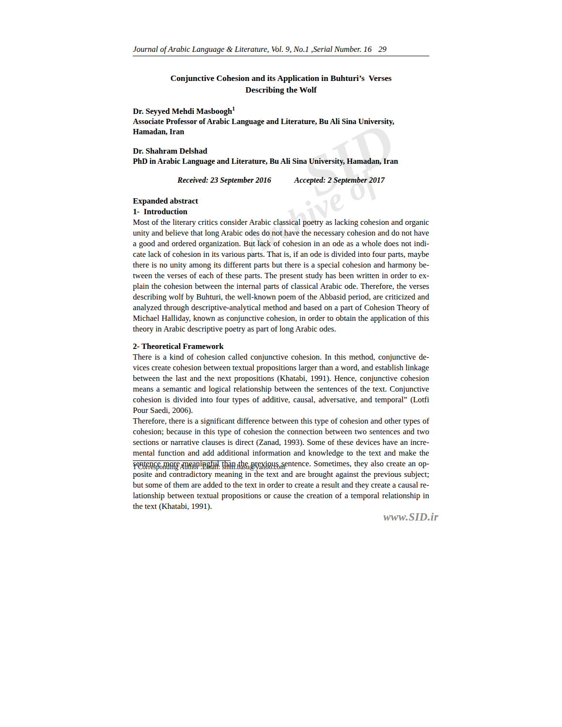SID
Archive of
Journal of Arabic Language & Literature, Vol. 9, No.1 ,Serial Number. 1629
Conjunctive Cohesion and its Application in Buhturi’s Verses
Describing the Wolf
Dr. Seyyed Mehdi Masboogh1
Associate Professor of Arabic Language and Literature, Bu Ali Sina University,
Hamadan, Iran
Dr. Shahram Delshad
PhD in Arabic Language and Literature, Bu Ali Sina University, Hamadan, Iran
Received: 23 September 2016 Accepted: 2 September 2017
Expanded abstract
1- Introduction
Most of the literary critics consider Arabic classical poetry as lacking cohesion and organic unity and believe that long Arabic odes do not have the necessary cohesion and do not have a good and ordered organization. But lack of cohesion in an ode as a whole does not indicate lack of cohesion in its various parts. That is, if an ode is divided into four parts, maybe there is no unity among its different parts but there is a special cohesion and harmony between the verses of each of these parts. The present study has been written in order to explain the cohesion between the internal parts of classical Arabic ode. Therefore, the verses describing wolf by Buhturi, the well-known poem of the Abbasid period, are criticized and analyzed through descriptive-analytical method and based on a part of Cohesion Theory of Michael Halliday, known as conjunctive cohesion, in order to obtain the application of this theory in Arabic descriptive poetry as part of long Arabic odes.
2- Theoretical Framework
There is a kind of cohesion called conjunctive cohesion. In this method, conjunctive devices create cohesion between textual propositions larger than a word, and establish linkage between the last and the next propositions (Khatabi, 1991). Hence, conjunctive cohesion means a semantic and logical relationship between the sentences of the text. Conjunctive cohesion is divided into four types of additive, causal, adversative, and temporal” (Lotfi Pour Saedi, 2006).
Therefore, there is a significant difference between this type of cohesion and other types of cohesion; because in this type of cohesion the connection between two sentences and two sections or narrative clauses is direct (Zanad, 1993). Some of these devices have an incremental function and add additional information and knowledge to the text and make the sentence more meaningful than the previous sentence. Sometimes, they also create an opposite and contradictory meaning in the text and are brought against the previous subject; but some of them are added to the text in order to create a result and they create a causal relationship between textual propositions or cause the creation of a temporal relationship in the text (Khatabi, 1991).
1 Corresponding Author .Email: smm.basu@yahoo.com
www.SID.ir